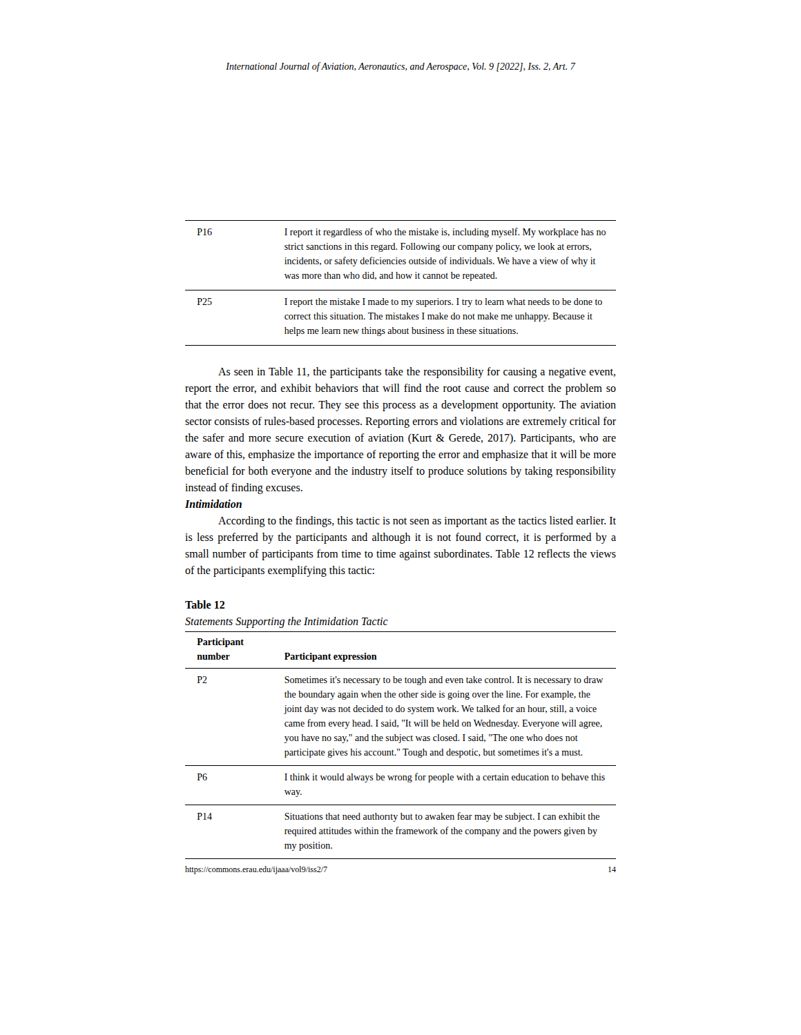International Journal of Aviation, Aeronautics, and Aerospace, Vol. 9 [2022], Iss. 2, Art. 7
| P16 | I report it regardless of who the mistake is, including myself. My workplace has no strict sanctions in this regard. Following our company policy, we look at errors, incidents, or safety deficiencies outside of individuals. We have a view of why it was more than who did, and how it cannot be repeated. |
| P25 | I report the mistake I made to my superiors. I try to learn what needs to be done to correct this situation. The mistakes I make do not make me unhappy. Because it helps me learn new things about business in these situations. |
As seen in Table 11, the participants take the responsibility for causing a negative event, report the error, and exhibit behaviors that will find the root cause and correct the problem so that the error does not recur. They see this process as a development opportunity. The aviation sector consists of rules-based processes. Reporting errors and violations are extremely critical for the safer and more secure execution of aviation (Kurt & Gerede, 2017). Participants, who are aware of this, emphasize the importance of reporting the error and emphasize that it will be more beneficial for both everyone and the industry itself to produce solutions by taking responsibility instead of finding excuses.
Intimidation
According to the findings, this tactic is not seen as important as the tactics listed earlier. It is less preferred by the participants and although it is not found correct, it is performed by a small number of participants from time to time against subordinates. Table 12 reflects the views of the participants exemplifying this tactic:
Table 12
Statements Supporting the Intimidation Tactic
| Participant number | Participant expression |
| --- | --- |
| P2 | Sometimes it's necessary to be tough and even take control. It is necessary to draw the boundary again when the other side is going over the line. For example, the joint day was not decided to do system work. We talked for an hour, still, a voice came from every head. I said, "It will be held on Wednesday. Everyone will agree, you have no say," and the subject was closed. I said, "The one who does not participate gives his account." Tough and despotic, but sometimes it's a must. |
| P6 | I think it would always be wrong for people with a certain education to behave this way. |
| P14 | Situations that need authorıty but to awaken fear may be subject. I can exhibit the required attitudes within the framework of the company and the powers given by my position. |
https://commons.erau.edu/ijaaa/vol9/iss2/7 14